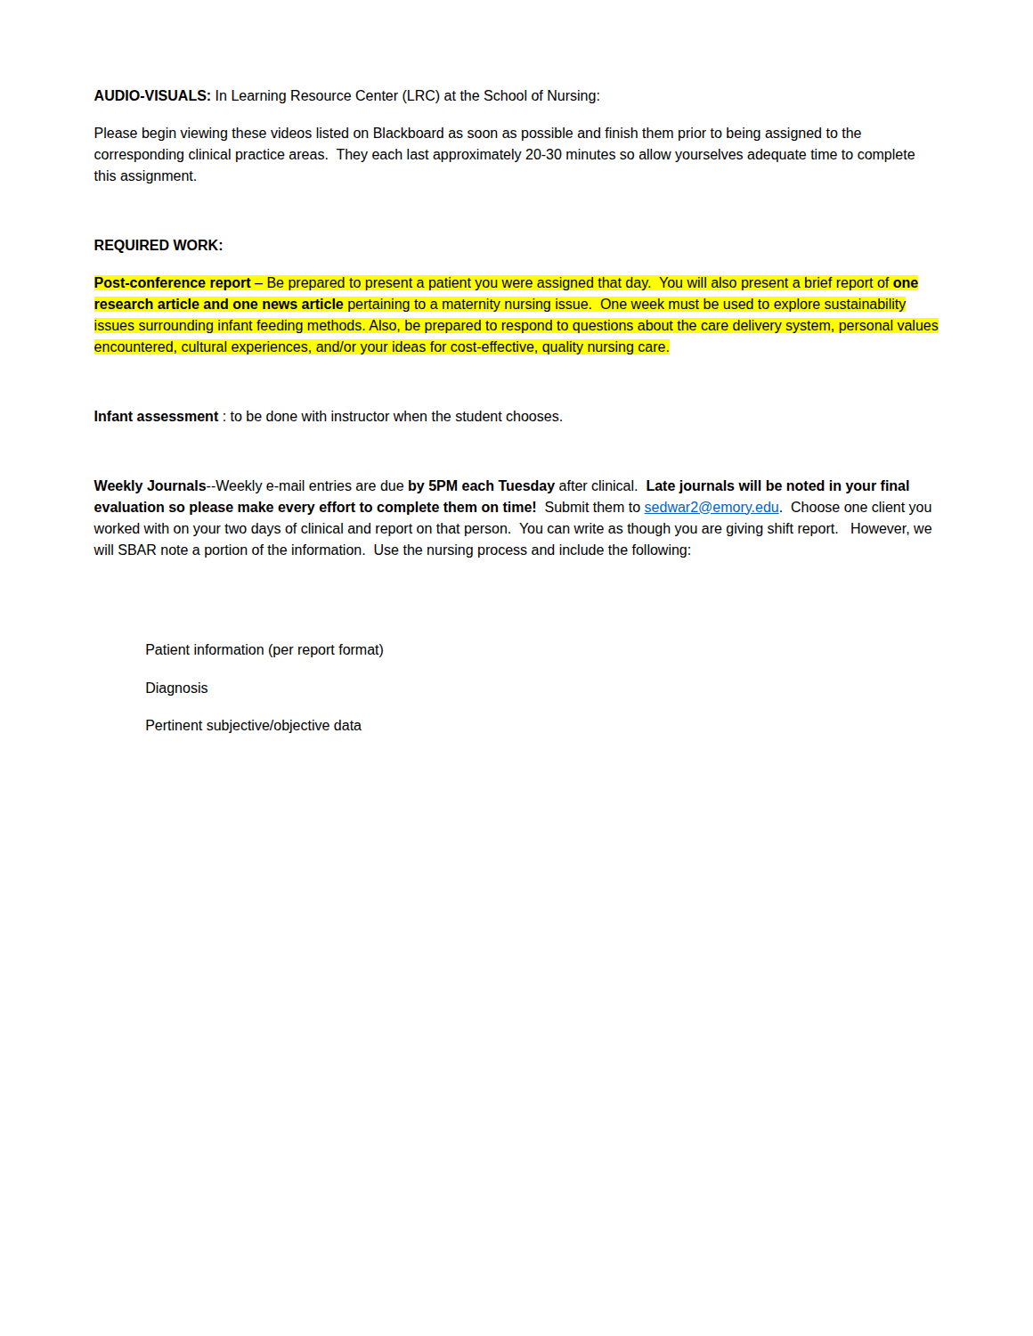AUDIO-VISUALS: In Learning Resource Center (LRC) at the School of Nursing:
Please begin viewing these videos listed on Blackboard as soon as possible and finish them prior to being assigned to the corresponding clinical practice areas. They each last approximately 20-30 minutes so allow yourselves adequate time to complete this assignment.
REQUIRED WORK:
Post-conference report – Be prepared to present a patient you were assigned that day. You will also present a brief report of one research article and one news article pertaining to a maternity nursing issue. One week must be used to explore sustainability issues surrounding infant feeding methods. Also, be prepared to respond to questions about the care delivery system, personal values encountered, cultural experiences, and/or your ideas for cost-effective, quality nursing care.
Infant assessment : to be done with instructor when the student chooses.
Weekly Journals--Weekly e-mail entries are due by 5PM each Tuesday after clinical. Late journals will be noted in your final evaluation so please make every effort to complete them on time! Submit them to sedwar2@emory.edu. Choose one client you worked with on your two days of clinical and report on that person. You can write as though you are giving shift report. However, we will SBAR note a portion of the information. Use the nursing process and include the following:
Patient information (per report format)
Diagnosis
Pertinent subjective/objective data